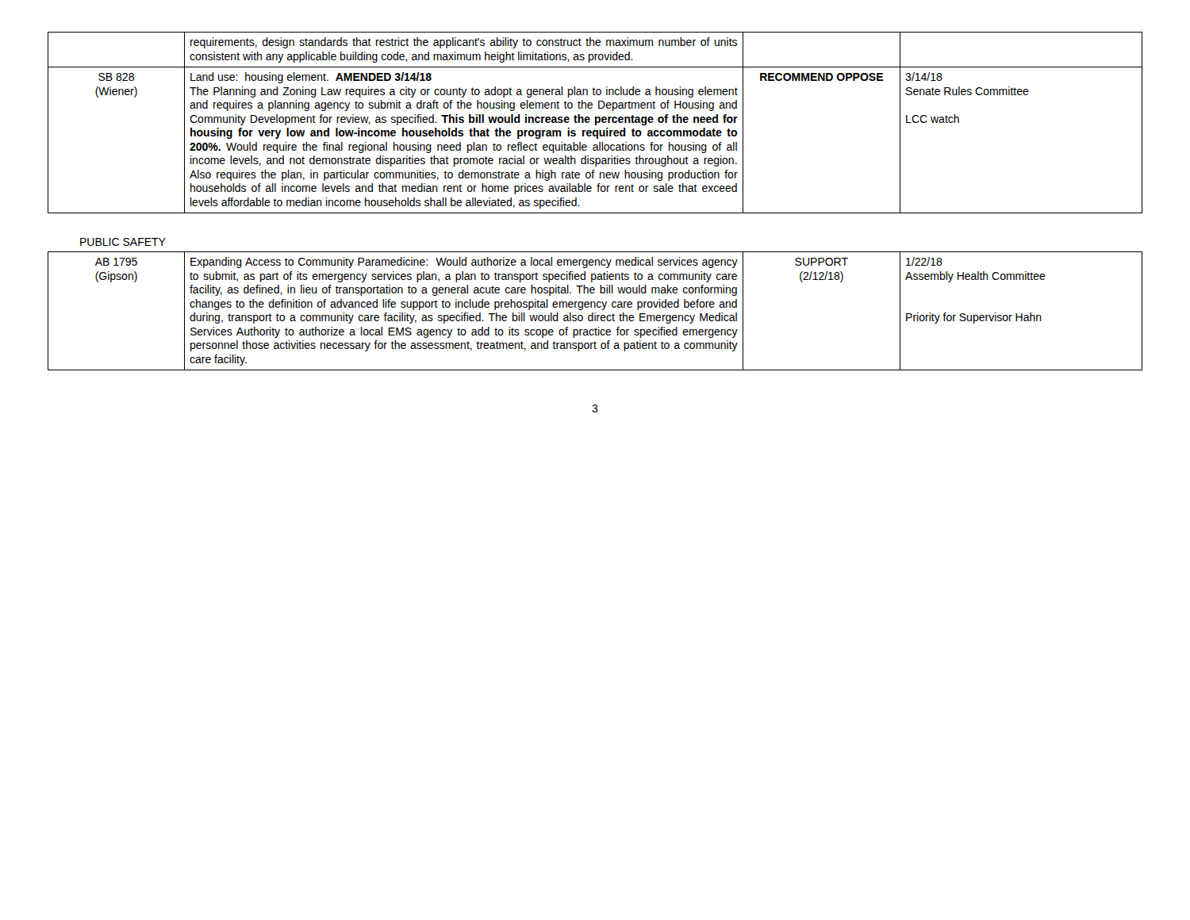| | requirements, design standards that restrict the applicant's ability to construct the maximum number of units consistent with any applicable building code, and maximum height limitations, as provided. | | |
| SB 828 (Wiener) | Land use: housing element. AMENDED 3/14/18 The Planning and Zoning Law requires a city or county to adopt a general plan to include a housing element and requires a planning agency to submit a draft of the housing element to the Department of Housing and Community Development for review, as specified. This bill would increase the percentage of the need for housing for very low and low-income households that the program is required to accommodate to 200%. Would require the final regional housing need plan to reflect equitable allocations for housing of all income levels, and not demonstrate disparities that promote racial or wealth disparities throughout a region. Also requires the plan, in particular communities, to demonstrate a high rate of new housing production for households of all income levels and that median rent or home prices available for rent or sale that exceed levels affordable to median income households shall be alleviated, as specified. | RECOMMEND OPPOSE | 3/14/18 Senate Rules Committee LCC watch |
PUBLIC SAFETY
| AB 1795 (Gipson) | Expanding Access to Community Paramedicine: Would authorize a local emergency medical services agency to submit, as part of its emergency services plan, a plan to transport specified patients to a community care facility, as defined, in lieu of transportation to a general acute care hospital. The bill would make conforming changes to the definition of advanced life support to include prehospital emergency care provided before and during, transport to a community care facility, as specified. The bill would also direct the Emergency Medical Services Authority to authorize a local EMS agency to add to its scope of practice for specified emergency personnel those activities necessary for the assessment, treatment, and transport of a patient to a community care facility. | SUPPORT (2/12/18) | 1/22/18 Assembly Health Committee Priority for Supervisor Hahn |
3